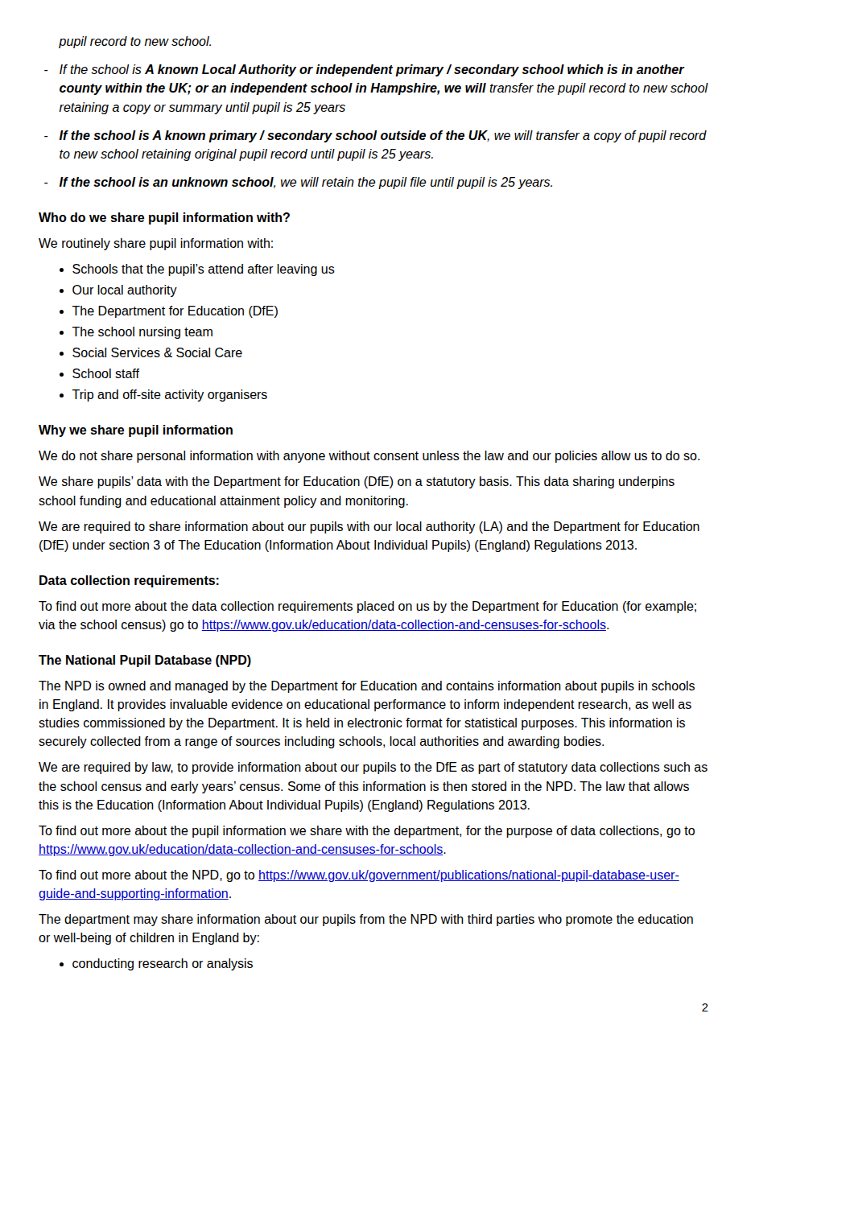pupil record to new school.
If the school is A known Local Authority or independent primary / secondary school which is in another county within the UK; or an independent school in Hampshire, we will transfer the pupil record to new school retaining a copy or summary until pupil is 25 years
If the school is A known primary / secondary school outside of the UK, we will transfer a copy of pupil record to new school retaining original pupil record until pupil is 25 years.
If the school is an unknown school, we will retain the pupil file until pupil is 25 years.
Who do we share pupil information with?
We routinely share pupil information with:
Schools that the pupil’s attend after leaving us
Our local authority
The Department for Education (DfE)
The school nursing team
Social Services & Social Care
School staff
Trip and off-site activity organisers
Why we share pupil information
We do not share personal information with anyone without consent unless the law and our policies allow us to do so.
We share pupils’ data with the Department for Education (DfE) on a statutory basis. This data sharing underpins school funding and educational attainment policy and monitoring.
We are required to share information about our pupils with our local authority (LA) and the Department for Education (DfE) under section 3 of The Education (Information About Individual Pupils) (England) Regulations 2013.
Data collection requirements:
To find out more about the data collection requirements placed on us by the Department for Education (for example; via the school census) go to https://www.gov.uk/education/data-collection-and-censuses-for-schools.
The National Pupil Database (NPD)
The NPD is owned and managed by the Department for Education and contains information about pupils in schools in England. It provides invaluable evidence on educational performance to inform independent research, as well as studies commissioned by the Department. It is held in electronic format for statistical purposes. This information is securely collected from a range of sources including schools, local authorities and awarding bodies.
We are required by law, to provide information about our pupils to the DfE as part of statutory data collections such as the school census and early years’ census. Some of this information is then stored in the NPD. The law that allows this is the Education (Information About Individual Pupils) (England) Regulations 2013.
To find out more about the pupil information we share with the department, for the purpose of data collections, go to https://www.gov.uk/education/data-collection-and-censuses-for-schools.
To find out more about the NPD, go to https://www.gov.uk/government/publications/national-pupil-database-user-guide-and-supporting-information.
The department may share information about our pupils from the NPD with third parties who promote the education or well-being of children in England by:
conducting research or analysis
2